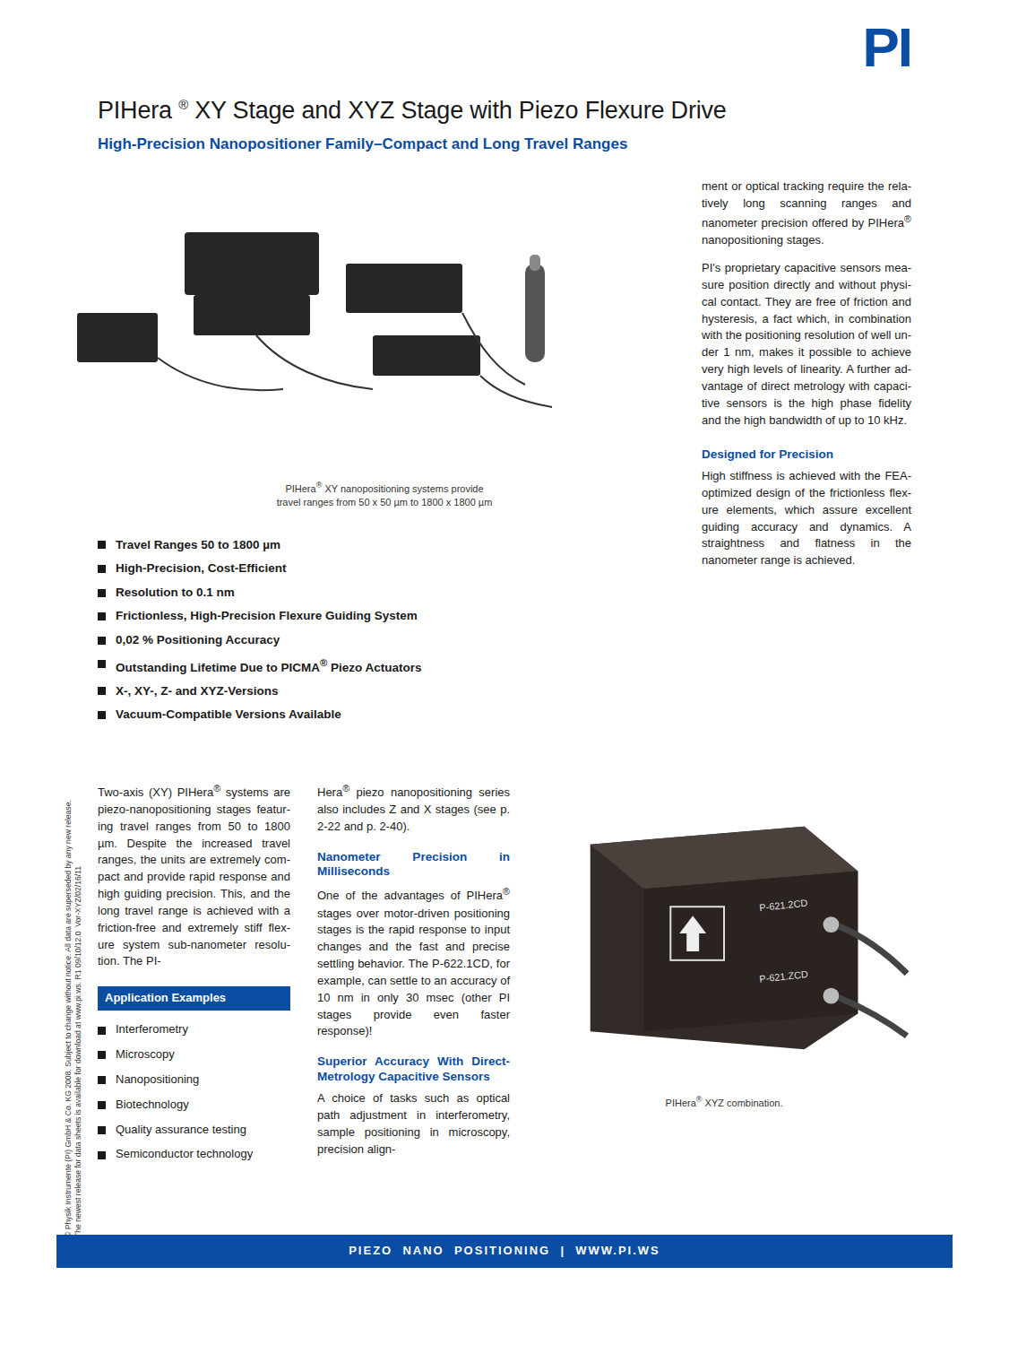PI
PIHera ® XY Stage and XYZ Stage with Piezo Flexure Drive
High-Precision Nanopositioner Family–Compact and Long Travel Ranges
PIHera® XY nanopositioning systems provide
travel ranges from 50 x 50 µm to 1800 x 1800 µm
Travel Ranges 50 to 1800 µm
High-Precision, Cost-Efficient
Resolution to 0.1 nm
Frictionless, High-Precision Flexure Guiding System
0,02 % Positioning Accuracy
Outstanding Lifetime Due to PICMA® Piezo Actuators
X-, XY-, Z- and XYZ-Versions
Vacuum-Compatible Versions Available
ment or optical tracking require the relatively long scanning ranges and nanometer precision offered by PIHera® nanopositioning stages.
PI's proprietary capacitive sensors measure position directly and without physical contact. They are free of friction and hysteresis, a fact which, in combination with the positioning resolution of well under 1 nm, makes it possible to achieve very high levels of linearity. A further advantage of direct metrology with capacitive sensors is the high phase fidelity and the high bandwidth of up to 10 kHz.
Designed for Precision
High stiffness is achieved with the FEA-optimized design of the frictionless flexure elements, which assure excellent guiding accuracy and dynamics. A straightness and flatness in the nanometer range is achieved.
Two-axis (XY) PIHera® systems are piezo-nanopositioning stages featuring travel ranges from 50 to 1800 µm. Despite the increased travel ranges, the units are extremely compact and provide rapid response and high guiding precision. This, and the long travel range is achieved with a friction-free and extremely stiff flexure system sub-nanometer resolution. The PI-
Application Examples
Interferometry
Microscopy
Nanopositioning
Biotechnology
Quality assurance testing
Semiconductor technology
Hera® piezo nanopositioning series also includes Z and X stages (see p. 2-22 and p. 2-40).
Nanometer Precision in Milliseconds
One of the advantages of PIHera® stages over motor-driven positioning stages is the rapid response to input changes and the fast and precise settling behavior. The P-622.1CD, for example, can settle to an accuracy of 10 nm in only 30 msec (other PI stages provide even faster response)!
Superior Accuracy With Direct-Metrology Capacitive Sensors
A choice of tasks such as optical path adjustment in interferometry, sample positioning in microscopy, precision align-
PIHera® XYZ combination.
© Physik Instrumente (PI) GmbH & Co. KG 2008. Subject to change without notice. All data are superseded by any new release. The newest release for data sheets is available for download at www.pi.ws. R1 09/10/12.0 Vor-XYZ/02/16/11
PIEZO NANO POSITIONING | WWW.PI.WS